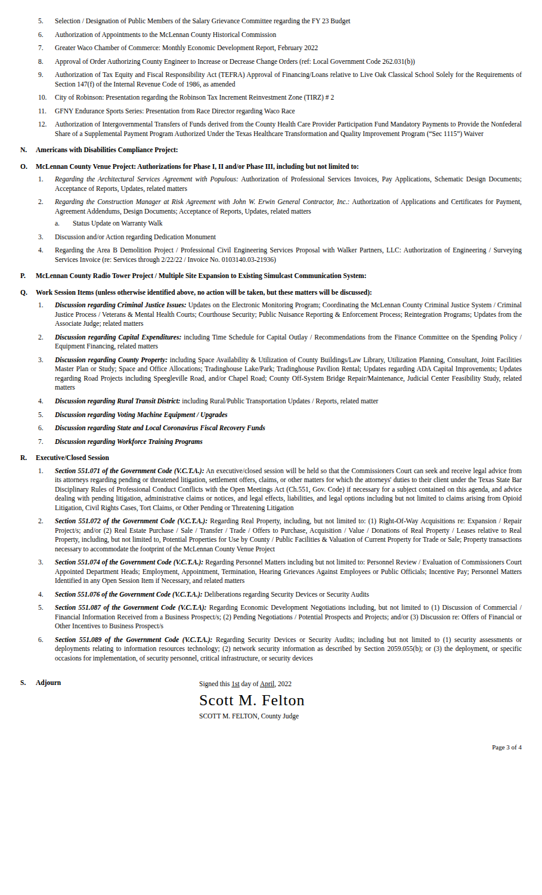5. Selection / Designation of Public Members of the Salary Grievance Committee regarding the FY 23 Budget
6. Authorization of Appointments to the McLennan County Historical Commission
7. Greater Waco Chamber of Commerce: Monthly Economic Development Report, February 2022
8. Approval of Order Authorizing County Engineer to Increase or Decrease Change Orders (ref: Local Government Code 262.031(b))
9. Authorization of Tax Equity and Fiscal Responsibility Act (TEFRA) Approval of Financing/Loans relative to Live Oak Classical School Solely for the Requirements of Section 147(f) of the Internal Revenue Code of 1986, as amended
10. City of Robinson: Presentation regarding the Robinson Tax Increment Reinvestment Zone (TIRZ) # 2
11. GFNY Endurance Sports Series: Presentation from Race Director regarding Waco Race
12. Authorization of Intergovernmental Transfers of Funds derived from the County Health Care Provider Participation Fund Mandatory Payments to Provide the Nonfederal Share of a Supplemental Payment Program Authorized Under the Texas Healthcare Transformation and Quality Improvement Program (“Sec 1115”) Waiver
N. Americans with Disabilities Compliance Project:
O. McLennan County Venue Project: Authorizations for Phase I, II and/or Phase III, including but not limited to:
1. Regarding the Architectural Services Agreement with Populous: Authorization of Professional Services Invoices, Pay Applications, Schematic Design Documents; Acceptance of Reports, Updates, related matters
2. Regarding the Construction Manager at Risk Agreement with John W. Erwin General Contractor, Inc.: Authorization of Applications and Certificates for Payment, Agreement Addendums, Design Documents; Acceptance of Reports, Updates, related matters
a. Status Update on Warranty Walk
3. Discussion and/or Action regarding Dedication Monument
4. Regarding the Area B Demolition Project / Professional Civil Engineering Services Proposal with Walker Partners, LLC: Authorization of Engineering / Surveying Services Invoice (re: Services through 2/22/22 / Invoice No. 0103140.03-21936)
P. McLennan County Radio Tower Project / Multiple Site Expansion to Existing Simulcast Communication System:
Q. Work Session Items (unless otherwise identified above, no action will be taken, but these matters will be discussed):
1. Discussion regarding Criminal Justice Issues: Updates on the Electronic Monitoring Program; Coordinating the McLennan County Criminal Justice System / Criminal Justice Process / Veterans & Mental Health Courts; Courthouse Security; Public Nuisance Reporting & Enforcement Process; Reintegration Programs; Updates from the Associate Judge; related matters
2. Discussion regarding Capital Expenditures: including Time Schedule for Capital Outlay / Recommendations from the Finance Committee on the Spending Policy / Equipment Financing, related matters
3. Discussion regarding County Property: including Space Availability & Utilization of County Buildings/Law Library, Utilization Planning, Consultant, Joint Facilities Master Plan or Study; Space and Office Allocations; Tradinghouse Lake/Park; Tradinghouse Pavilion Rental; Updates regarding ADA Capital Improvements; Updates regarding Road Projects including Speegleville Road, and/or Chapel Road; County Off-System Bridge Repair/Maintenance, Judicial Center Feasibility Study, related matters
4. Discussion regarding Rural Transit District: including Rural/Public Transportation Updates / Reports, related matter
5. Discussion regarding Voting Machine Equipment / Upgrades
6. Discussion regarding State and Local Coronavirus Fiscal Recovery Funds
7. Discussion regarding Workforce Training Programs
R. Executive/Closed Session
1. Section 551.071 of the Government Code (V.C.T.A.): An executive/closed session will be held so that the Commissioners Court can seek and receive legal advice from its attorneys regarding pending or threatened litigation, settlement offers, claims, or other matters for which the attorneys' duties to their client under the Texas State Bar Disciplinary Rules of Professional Conduct Conflicts with the Open Meetings Act (Ch.551, Gov. Code) if necessary for a subject contained on this agenda, and advice dealing with pending litigation, administrative claims or notices, and legal effects, liabilities, and legal options including but not limited to claims arising from Opioid Litigation, Civil Rights Cases, Tort Claims, or Other Pending or Threatening Litigation
2. Section 551.072 of the Government Code (V.C.T.A.): Regarding Real Property, including, but not limited to: (1) Right-Of-Way Acquisitions re: Expansion / Repair Project/s; and/or (2) Real Estate Purchase / Sale / Transfer / Trade / Offers to Purchase, Acquisition / Value / Donations of Real Property / Leases relative to Real Property, including, but not limited to, Potential Properties for Use by County / Public Facilities & Valuation of Current Property for Trade or Sale; Property transactions necessary to accommodate the footprint of the McLennan County Venue Project
3. Section 551.074 of the Government Code (V.C.T.A.): Regarding Personnel Matters including but not limited to: Personnel Review / Evaluation of Commissioners Court Appointed Department Heads; Employment, Appointment, Termination, Hearing Grievances Against Employees or Public Officials; Incentive Pay; Personnel Matters Identified in any Open Session Item if Necessary, and related matters
4. Section 551.076 of the Government Code (V.C.T.A.): Deliberations regarding Security Devices or Security Audits
5. Section 551.087 of the Government Code (V.C.T.A): Regarding Economic Development Negotiations including, but not limited to (1) Discussion of Commercial / Financial Information Received from a Business Prospect/s; (2) Pending Negotiations / Potential Prospects and Projects; and/or (3) Discussion re: Offers of Financial or Other Incentives to Business Prospect/s
6. Section 551.089 of the Government Code (V.C.T.A.): Regarding Security Devices or Security Audits; including but not limited to (1) security assessments or deployments relating to information resources technology; (2) network security information as described by Section 2059.055(b); or (3) the deployment, or specific occasions for implementation, of security personnel, critical infrastructure, or security devices
S. Adjourn
Signed this 1st day of April, 2022
Scott M. Felton
SCOTT M. FELTON, County Judge
Page 3 of 4